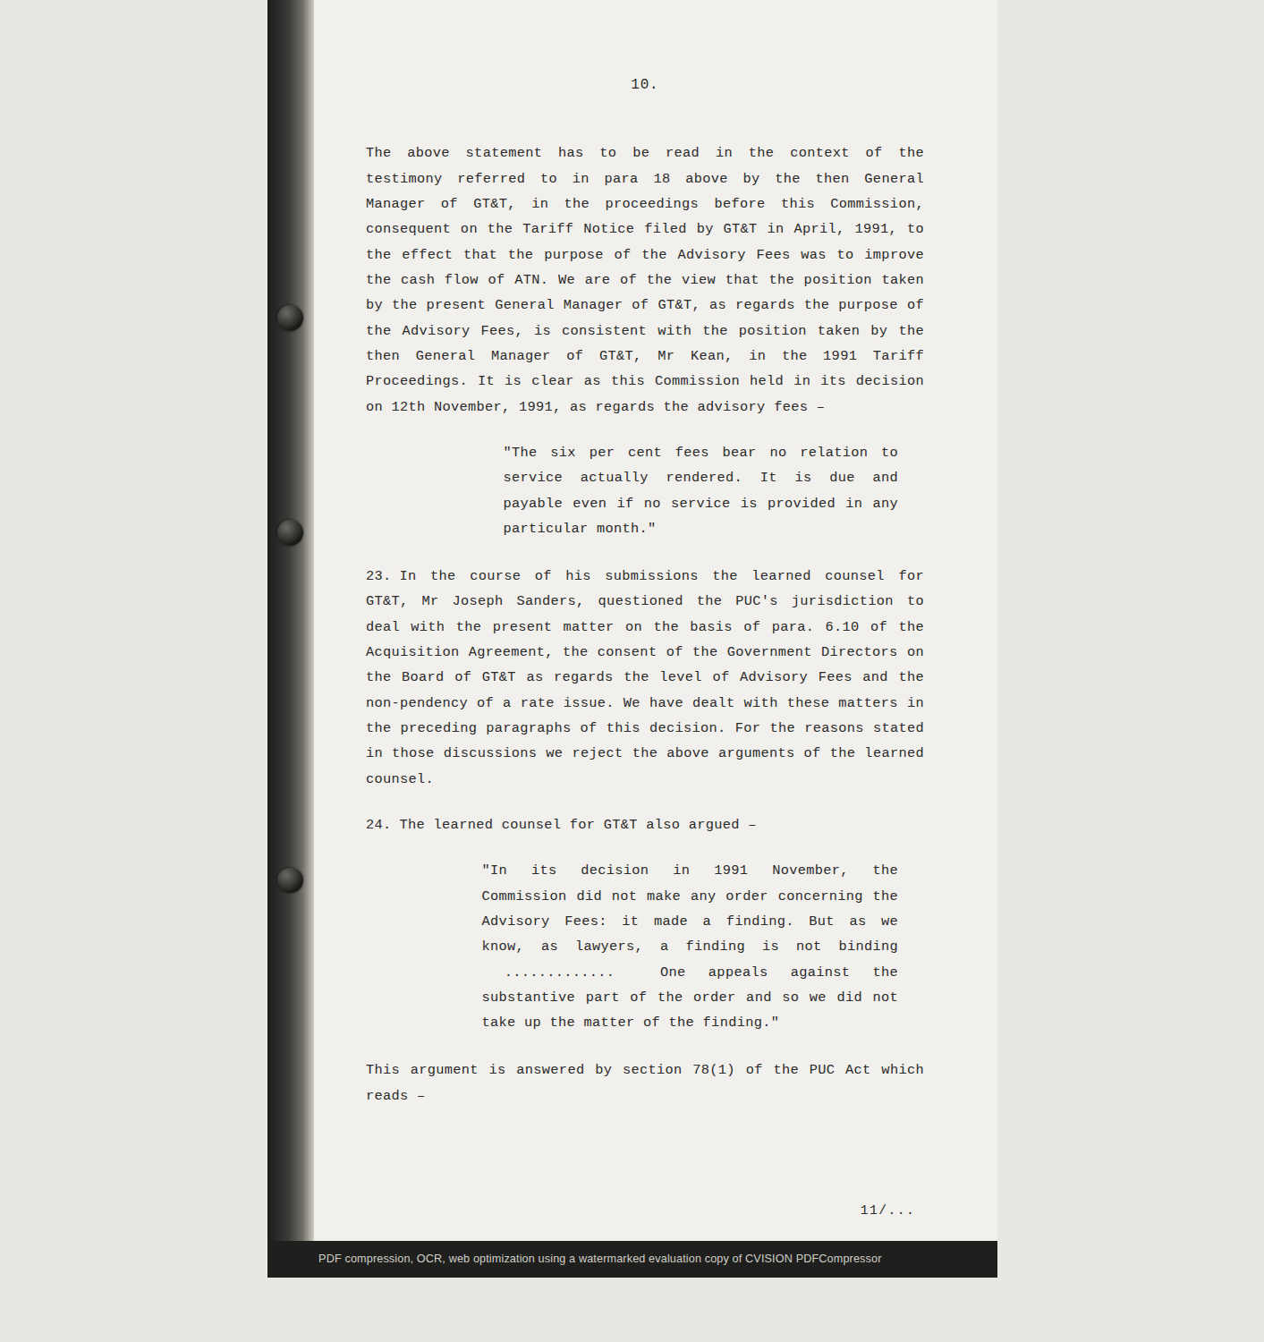10.
The above statement has to be read in the context of the testimony referred to in para 18 above by the then General Manager of GT&T, in the proceedings before this Commission, consequent on the Tariff Notice filed by GT&T in April, 1991, to the effect that the purpose of the Advisory Fees was to improve the cash flow of ATN. We are of the view that the position taken by the present General Manager of GT&T, as regards the purpose of the Advisory Fees, is consistent with the position taken by the then General Manager of GT&T, Mr Kean, in the 1991 Tariff Proceedings. It is clear as this Commission held in its decision on 12th November, 1991, as regards the advisory fees –
"The six per cent fees bear no relation to service actually rendered. It is due and payable even if no service is provided in any particular month."
23. In the course of his submissions the learned counsel for GT&T, Mr Joseph Sanders, questioned the PUC's jurisdiction to deal with the present matter on the basis of para. 6.10 of the Acquisition Agreement, the consent of the Government Directors on the Board of GT&T as regards the level of Advisory Fees and the non-pendency of a rate issue. We have dealt with these matters in the preceding paragraphs of this decision. For the reasons stated in those discussions we reject the above arguments of the learned counsel.
24. The learned counsel for GT&T also argued –
"In its decision in 1991 November, the Commission did not make any order concerning the Advisory Fees: it made a finding. But as we know, as lawyers, a finding is not binding ............. One appeals against the substantive part of the order and so we did not take up the matter of the finding."
This argument is answered by section 78(1) of the PUC Act which reads –
11/...
PDF compression, OCR, web optimization using a watermarked evaluation copy of CVISION PDFCompressor